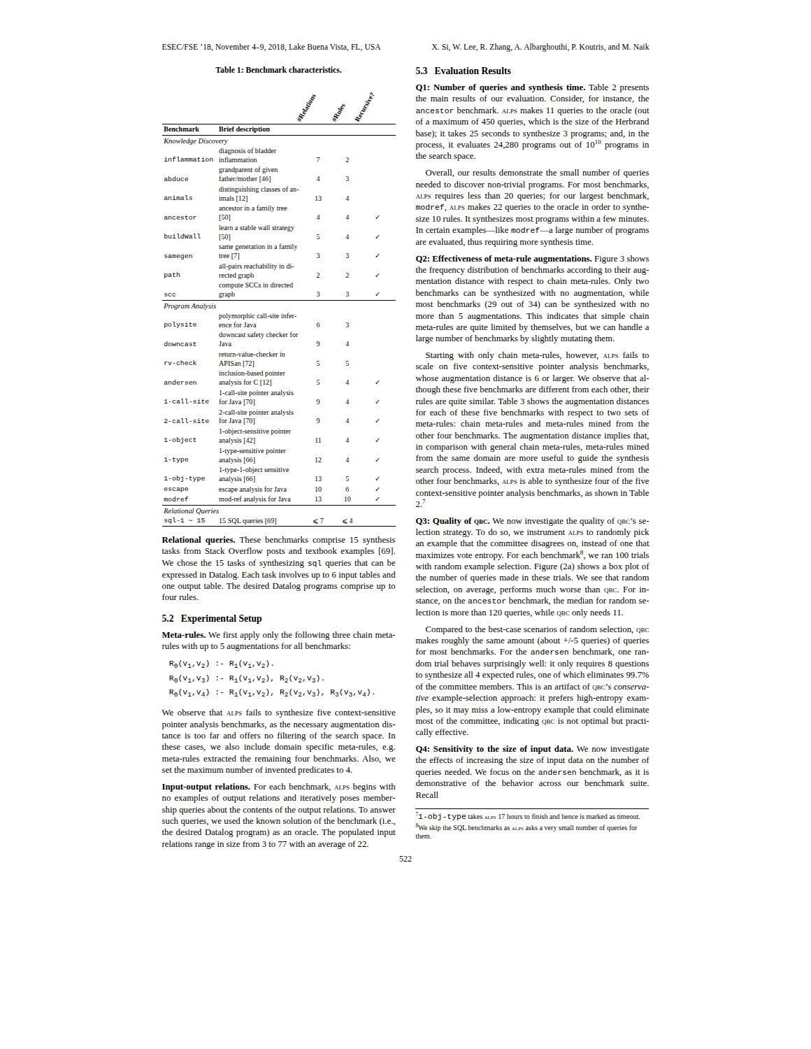ESEC/FSE ’18, November 4–9, 2018, Lake Buena Vista, FL, USA
X. Si, W. Lee, R. Zhang, A. Albarghouthi, P. Koutris, and M. Naik
Table 1: Benchmark characteristics.
| | | #Relations | #Rules | Recursive? |
| Benchmark | Brief description | | | |
| Knowledge Discovery |
| inflammation | diagnosis of bladder inflammation | 7 | 2 | |
| abduce | grandparent of given father/mother [46] | 4 | 3 | |
| animals | distinguishing classes of animals [12] | 13 | 4 | |
| ancestor | ancestor in a family tree [50] | 4 | 4 | ✓ |
| buildWall | learn a stable wall strategy [50] | 5 | 4 | ✓ |
| samegen | same generation in a family tree [7] | 3 | 3 | ✓ |
| path | all-pairs reachability in directed graph | 2 | 2 | ✓ |
| scc | compute SCCs in directed graph | 3 | 3 | ✓ |
| Program Analysis |
| polysite | polymorphic call-site inference for Java | 6 | 3 | |
| downcast | downcast safety checker for Java | 9 | 4 | |
| rv-check | return-value-checker in APISan [72] | 5 | 5 | |
| andersen | inclusion-based pointer analysis for C [12] | 5 | 4 | ✓ |
| 1-call-site | 1-call-site pointer analysis for Java [70] | 9 | 4 | ✓ |
| 2-call-site | 2-call-site pointer analysis for Java [70] | 9 | 4 | ✓ |
| 1-object | 1-object-sensitive pointer analysis [42] | 11 | 4 | ✓ |
| 1-type | 1-type-sensitive pointer analysis [66] | 12 | 4 | ✓ |
| 1-obj-type | 1-type-1-object sensitive analysis [66] | 13 | 5 | ✓ |
| escape | escape analysis for Java | 10 | 6 | ✓ |
| modref | mod-ref analysis for Java | 13 | 10 | ✓ |
| Relational Queries |
| sql-1 ∼ 15 | 15 SQL queries [69] | ⩽ 7 | ⩽ 4 | |
Relational queries. These benchmarks comprise 15 synthesis tasks from Stack Overflow posts and textbook examples [69]. We chose the 15 tasks of synthesizing sql queries that can be expressed in Datalog. Each task involves up to 6 input tables and one output table. The desired Datalog programs comprise up to four rules.
5.2 Experimental Setup
Meta-rules. We first apply only the following three chain meta-rules with up to 5 augmentations for all benchmarks:
R0(v1,v2) :- R1(v1,v2). R0(v1,v3) :- R1(v1,v2), R2(v2,v3). R0(v1,v4) :- R1(v1,v2), R2(v2,v3), R3(v3,v4).
We observe that alps fails to synthesize five context-sensitive pointer analysis benchmarks, as the necessary augmentation distance is too far and offers no filtering of the search space. In these cases, we also include domain specific meta-rules, e.g. meta-rules extracted the remaining four benchmarks. Also, we set the maximum number of invented predicates to 4.
Input-output relations. For each benchmark, alps begins with no examples of output relations and iteratively poses membership queries about the contents of the output relations. To answer such queries, we used the known solution of the benchmark (i.e., the desired Datalog program) as an oracle. The populated input relations range in size from 3 to 77 with an average of 22.
5.3 Evaluation Results
Q1: Number of queries and synthesis time. Table 2 presents the main results of our evaluation. Consider, for instance, the ancestor benchmark. alps makes 11 queries to the oracle (out of a maximum of 450 queries, which is the size of the Herbrand base); it takes 25 seconds to synthesize 3 programs; and, in the process, it evaluates 24,280 programs out of 1010 programs in the search space.
Overall, our results demonstrate the small number of queries needed to discover non-trivial programs. For most benchmarks, alps requires less than 20 queries; for our largest benchmark, modref, alps makes 22 queries to the oracle in order to synthesize 10 rules. It synthesizes most programs within a few minutes. In certain examples—like modref—a large number of programs are evaluated, thus requiring more synthesis time.
Q2: Effectiveness of meta-rule augmentations. Figure 3 shows the frequency distribution of benchmarks according to their augmentation distance with respect to chain meta-rules. Only two benchmarks can be synthesized with no augmentation, while most benchmarks (29 out of 34) can be synthesized with no more than 5 augmentations. This indicates that simple chain meta-rules are quite limited by themselves, but we can handle a large number of benchmarks by slightly mutating them.
Starting with only chain meta-rules, however, alps fails to scale on five context-sensitive pointer analysis benchmarks, whose augmentation distance is 6 or larger. We observe that although these five benchmarks are different from each other, their rules are quite similar. Table 3 shows the augmentation distances for each of these five benchmarks with respect to two sets of meta-rules: chain meta-rules and meta-rules mined from the other four benchmarks. The augmentation distance implies that, in comparison with general chain meta-rules, meta-rules mined from the same domain are more useful to guide the synthesis search process. Indeed, with extra meta-rules mined from the other four benchmarks, alps is able to synthesize four of the five context-sensitive pointer analysis benchmarks, as shown in Table 2.7
Q3: Quality of qbc. We now investigate the quality of qbc’s selection strategy. To do so, we instrument alps to randomly pick an example that the committee disagrees on, instead of one that maximizes vote entropy. For each benchmark8, we ran 100 trials with random example selection. Figure (2a) shows a box plot of the number of queries made in these trials. We see that random selection, on average, performs much worse than qbc. For instance, on the ancestor benchmark, the median for random selection is more than 120 queries, while qbc only needs 11.
Compared to the best-case scenarios of random selection, qbc makes roughly the same amount (about +/-5 queries) of queries for most benchmarks. For the andersen benchmark, one random trial behaves surprisingly well: it only requires 8 questions to synthesize all 4 expected rules, one of which eliminates 99.7% of the committee members. This is an artifact of qbc’s conservative example-selection approach: it prefers high-entropy examples, so it may miss a low-entropy example that could eliminate most of the committee, indicating qbc is not optimal but practically effective.
Q4: Sensitivity to the size of input data. We now investigate the effects of increasing the size of input data on the number of queries needed. We focus on the andersen benchmark, as it is demonstrative of the behavior across our benchmark suite. Recall
71-obj-type takes alps 17 hours to finish and hence is marked as timeout.
8We skip the SQL benchmarks as alps asks a very small number of queries for them.
522